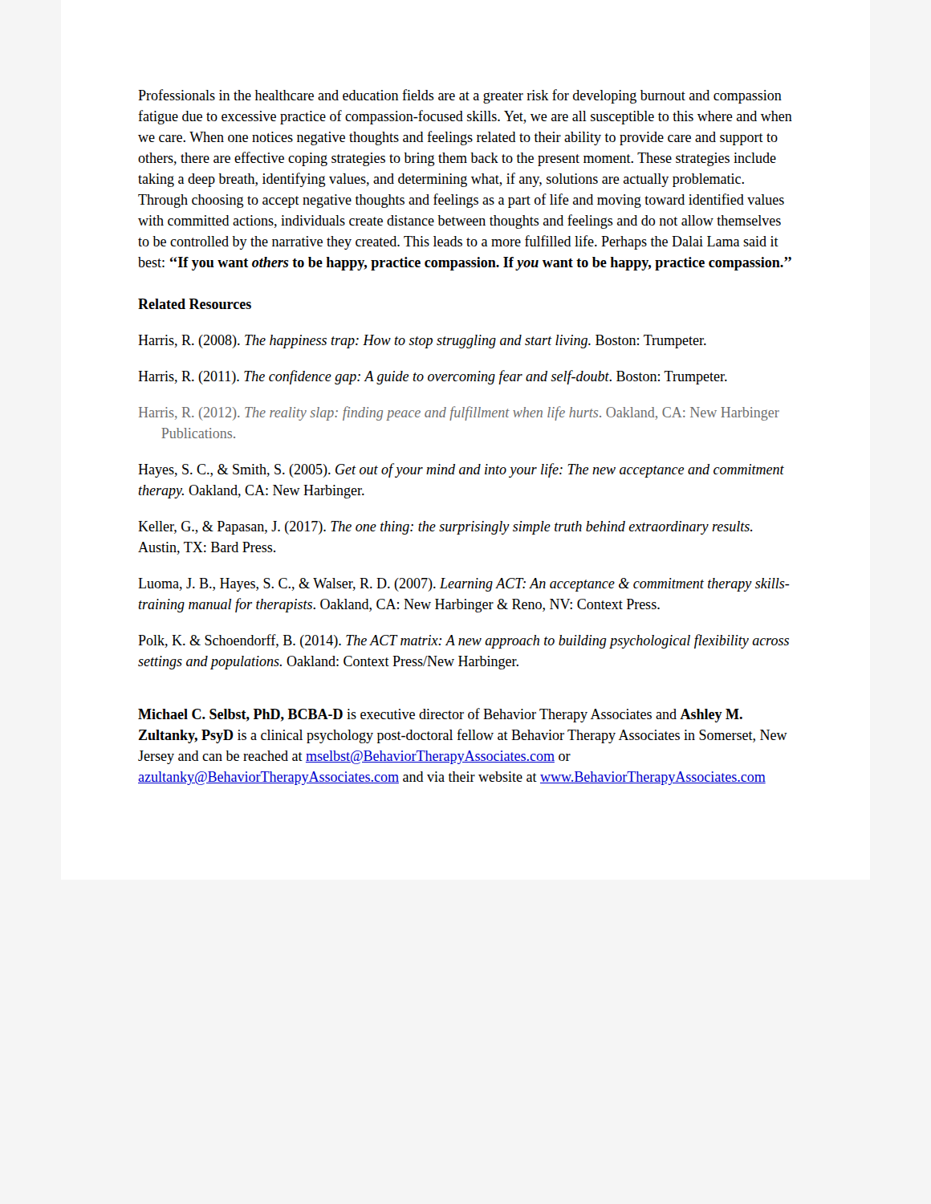Professionals in the healthcare and education fields are at a greater risk for developing burnout and compassion fatigue due to excessive practice of compassion-focused skills. Yet, we are all susceptible to this where and when we care. When one notices negative thoughts and feelings related to their ability to provide care and support to others, there are effective coping strategies to bring them back to the present moment. These strategies include taking a deep breath, identifying values, and determining what, if any, solutions are actually problematic. Through choosing to accept negative thoughts and feelings as a part of life and moving toward identified values with committed actions, individuals create distance between thoughts and feelings and do not allow themselves to be controlled by the narrative they created. This leads to a more fulfilled life. Perhaps the Dalai Lama said it best: ‘‘If you want others to be happy, practice compassion. If you want to be happy, practice compassion.’’
Related Resources
Harris, R. (2008). The happiness trap: How to stop struggling and start living. Boston: Trumpeter.
Harris, R. (2011). The confidence gap: A guide to overcoming fear and self-doubt. Boston: Trumpeter.
Harris, R. (2012). The reality slap: finding peace and fulfillment when life hurts. Oakland, CA: New Harbinger Publications.
Hayes, S. C., & Smith, S. (2005). Get out of your mind and into your life: The new acceptance and commitment therapy. Oakland, CA: New Harbinger.
Keller, G., & Papasan, J. (2017). The one thing: the surprisingly simple truth behind extraordinary results. Austin, TX: Bard Press.
Luoma, J. B., Hayes, S. C., & Walser, R. D. (2007). Learning ACT: An acceptance & commitment therapy skills-training manual for therapists. Oakland, CA: New Harbinger & Reno, NV: Context Press.
Polk, K. & Schoendorff, B. (2014). The ACT matrix: A new approach to building psychological flexibility across settings and populations. Oakland: Context Press/New Harbinger.
Michael C. Selbst, PhD, BCBA-D is executive director of Behavior Therapy Associates and Ashley M. Zultanky, PsyD is a clinical psychology post-doctoral fellow at Behavior Therapy Associates in Somerset, New Jersey and can be reached at mselbst@BehaviorTherapyAssociates.com or azultanky@BehaviorTherapyAssociates.com and via their website at www.BehaviorTherapyAssociates.com